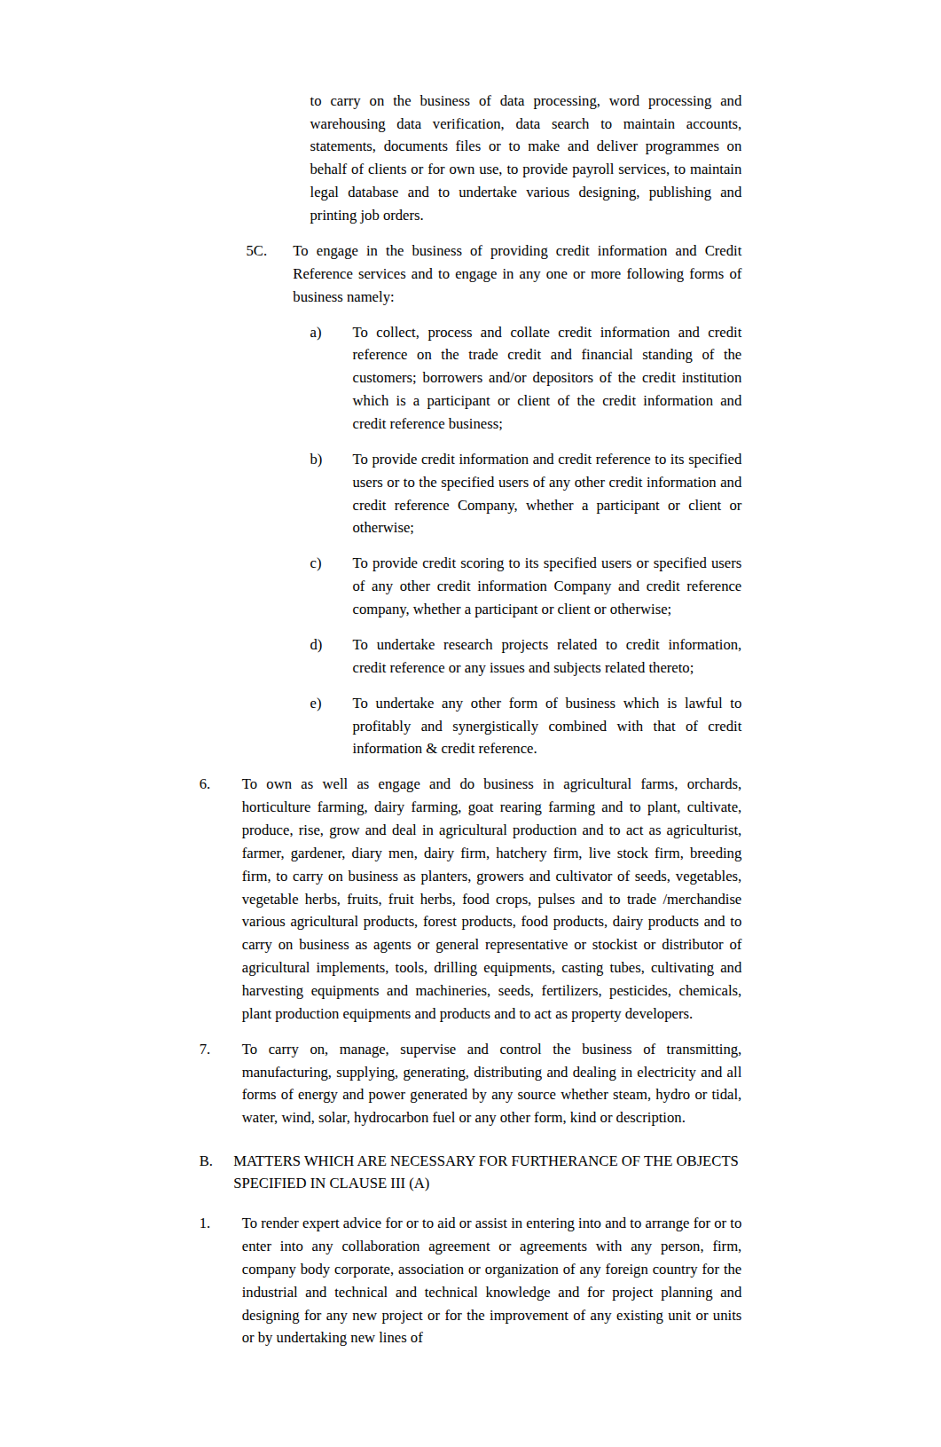to carry on the business of data processing, word processing and warehousing data verification, data search to maintain accounts, statements, documents files or to make and deliver programmes on behalf of clients or for own use, to provide payroll services, to maintain legal database and to undertake various designing, publishing and printing job orders.
5C.
To engage in the business of providing credit information and Credit Reference services and to engage in any one or more following forms of business namely:
a)
To collect, process and collate credit information and credit reference on the trade credit and financial standing of the customers; borrowers and/or depositors of the credit institution which is a participant or client of the credit information and credit reference business;
b)
To provide credit information and credit reference to its specified users or to the specified users of any other credit information and credit reference Company, whether a participant or client or otherwise;
c)
To provide credit scoring to its specified users or specified users of any other credit information Company and credit reference company, whether a participant or client or otherwise;
d)
To undertake research projects related to credit information, credit reference or any issues and subjects related thereto;
e)
To undertake any other form of business which is lawful to profitably and synergistically combined with that of credit information & credit reference.
6.
To own as well as engage and do business in agricultural farms, orchards, horticulture farming, dairy farming, goat rearing farming and to plant, cultivate, produce, rise, grow and deal in agricultural production and to act as agriculturist, farmer, gardener, diary men, dairy firm, hatchery firm, live stock firm, breeding firm, to carry on business as planters, growers and cultivator of seeds, vegetables, vegetable herbs, fruits, fruit herbs, food crops, pulses and to trade /merchandise various agricultural products, forest products, food products, dairy products and to carry on business as agents or general representative or stockist or distributor of agricultural implements, tools, drilling equipments, casting tubes, cultivating and harvesting equipments and machineries, seeds, fertilizers, pesticides, chemicals, plant production equipments and products and to act as property developers.
7.
To carry on, manage, supervise and control the business of transmitting, manufacturing, supplying, generating, distributing and dealing in electricity and all forms of energy and power generated by any source whether steam, hydro or tidal, water, wind, solar, hydrocarbon fuel or any other form, kind or description.
B.
MATTERS WHICH ARE NECESSARY FOR FURTHERANCE OF THE OBJECTS SPECIFIED IN CLAUSE III (A)
1.
To render expert advice for or to aid or assist in entering into and to arrange for or to enter into any collaboration agreement or agreements with any person, firm, company body corporate, association or organization of any foreign country for the industrial and technical and technical knowledge and for project planning and designing for any new project or for the improvement of any existing unit or units or by undertaking new lines of